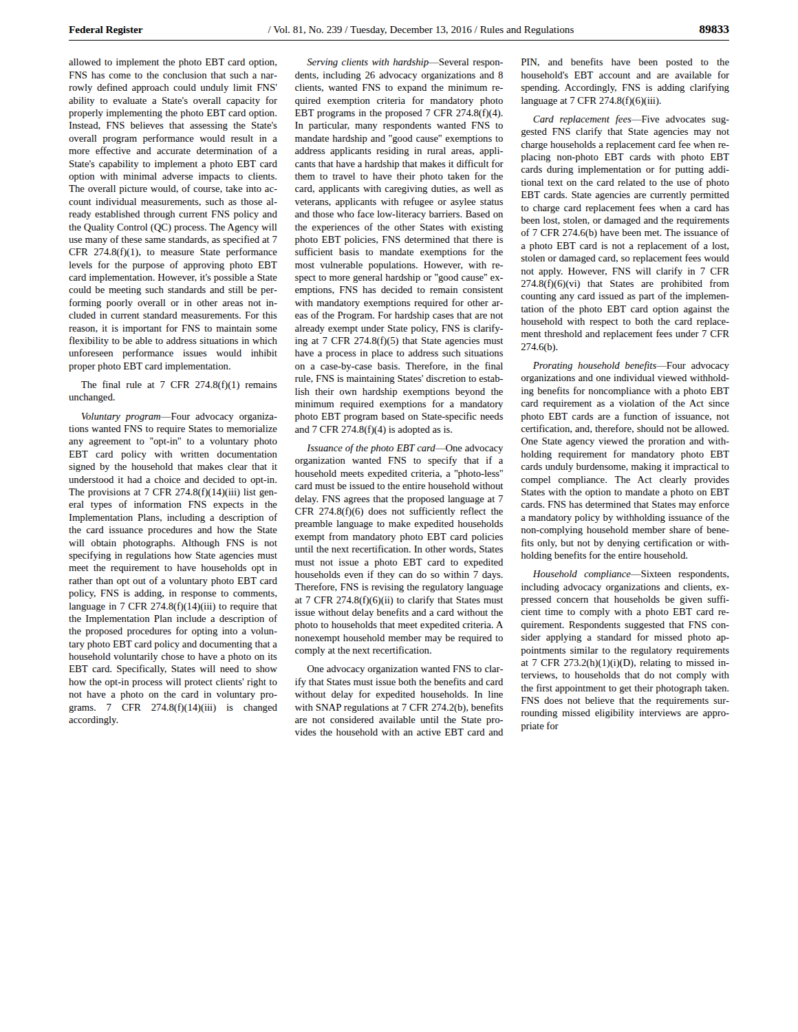Federal Register / Vol. 81, No. 239 / Tuesday, December 13, 2016 / Rules and Regulations 89833
allowed to implement the photo EBT card option, FNS has come to the conclusion that such a narrowly defined approach could unduly limit FNS' ability to evaluate a State's overall capacity for properly implementing the photo EBT card option. Instead, FNS believes that assessing the State's overall program performance would result in a more effective and accurate determination of a State's capability to implement a photo EBT card option with minimal adverse impacts to clients. The overall picture would, of course, take into account individual measurements, such as those already established through current FNS policy and the Quality Control (QC) process. The Agency will use many of these same standards, as specified at 7 CFR 274.8(f)(1), to measure State performance levels for the purpose of approving photo EBT card implementation. However, it's possible a State could be meeting such standards and still be performing poorly overall or in other areas not included in current standard measurements. For this reason, it is important for FNS to maintain some flexibility to be able to address situations in which unforeseen performance issues would inhibit proper photo EBT card implementation.
The final rule at 7 CFR 274.8(f)(1) remains unchanged.
Voluntary program—Four advocacy organizations wanted FNS to require States to memorialize any agreement to ''opt-in'' to a voluntary photo EBT card policy with written documentation signed by the household that makes clear that it understood it had a choice and decided to opt-in. The provisions at 7 CFR 274.8(f)(14)(iii) list general types of information FNS expects in the Implementation Plans, including a description of the card issuance procedures and how the State will obtain photographs. Although FNS is not specifying in regulations how State agencies must meet the requirement to have households opt in rather than opt out of a voluntary photo EBT card policy, FNS is adding, in response to comments, language in 7 CFR 274.8(f)(14)(iii) to require that the Implementation Plan include a description of the proposed procedures for opting into a voluntary photo EBT card policy and documenting that a household voluntarily chose to have a photo on its EBT card. Specifically, States will need to show how the opt-in process will protect clients' right to not have a photo on the card in voluntary programs. 7 CFR 274.8(f)(14)(iii) is changed accordingly.
Serving clients with hardship—Several respondents, including 26 advocacy organizations and 8 clients, wanted FNS to expand the minimum required exemption criteria for mandatory photo EBT programs in the proposed 7 CFR 274.8(f)(4). In particular, many respondents wanted FNS to mandate hardship and ''good cause'' exemptions to address applicants residing in rural areas, applicants that have a hardship that makes it difficult for them to travel to have their photo taken for the card, applicants with caregiving duties, as well as veterans, applicants with refugee or asylee status and those who face low-literacy barriers. Based on the experiences of the other States with existing photo EBT policies, FNS determined that there is sufficient basis to mandate exemptions for the most vulnerable populations. However, with respect to more general hardship or ''good cause'' exemptions, FNS has decided to remain consistent with mandatory exemptions required for other areas of the Program. For hardship cases that are not already exempt under State policy, FNS is clarifying at 7 CFR 274.8(f)(5) that State agencies must have a process in place to address such situations on a case-by-case basis. Therefore, in the final rule, FNS is maintaining States' discretion to establish their own hardship exemptions beyond the minimum required exemptions for a mandatory photo EBT program based on State-specific needs and 7 CFR 274.8(f)(4) is adopted as is.
Issuance of the photo EBT card—One advocacy organization wanted FNS to specify that if a household meets expedited criteria, a ''photo-less'' card must be issued to the entire household without delay. FNS agrees that the proposed language at 7 CFR 274.8(f)(6) does not sufficiently reflect the preamble language to make expedited households exempt from mandatory photo EBT card policies until the next recertification. In other words, States must not issue a photo EBT card to expedited households even if they can do so within 7 days. Therefore, FNS is revising the regulatory language at 7 CFR 274.8(f)(6)(ii) to clarify that States must issue without delay benefits and a card without the photo to households that meet expedited criteria. A nonexempt household member may be required to comply at the next recertification.
One advocacy organization wanted FNS to clarify that States must issue both the benefits and card without delay for expedited households. In line with SNAP regulations at 7 CFR 274.2(b), benefits are not considered available until the State provides the household with an active EBT card and PIN, and benefits have been posted to the household's EBT account and are available for spending. Accordingly, FNS is adding clarifying language at 7 CFR 274.8(f)(6)(iii).
Card replacement fees—Five advocates suggested FNS clarify that State agencies may not charge households a replacement card fee when replacing non-photo EBT cards with photo EBT cards during implementation or for putting additional text on the card related to the use of photo EBT cards. State agencies are currently permitted to charge card replacement fees when a card has been lost, stolen, or damaged and the requirements of 7 CFR 274.6(b) have been met. The issuance of a photo EBT card is not a replacement of a lost, stolen or damaged card, so replacement fees would not apply. However, FNS will clarify in 7 CFR 274.8(f)(6)(vi) that States are prohibited from counting any card issued as part of the implementation of the photo EBT card option against the household with respect to both the card replacement threshold and replacement fees under 7 CFR 274.6(b).
Prorating household benefits—Four advocacy organizations and one individual viewed withholding benefits for noncompliance with a photo EBT card requirement as a violation of the Act since photo EBT cards are a function of issuance, not certification, and, therefore, should not be allowed. One State agency viewed the proration and withholding requirement for mandatory photo EBT cards unduly burdensome, making it impractical to compel compliance. The Act clearly provides States with the option to mandate a photo on EBT cards. FNS has determined that States may enforce a mandatory policy by withholding issuance of the non-complying household member share of benefits only, but not by denying certification or withholding benefits for the entire household.
Household compliance—Sixteen respondents, including advocacy organizations and clients, expressed concern that households be given sufficient time to comply with a photo EBT card requirement. Respondents suggested that FNS consider applying a standard for missed photo appointments similar to the regulatory requirements at 7 CFR 273.2(h)(1)(i)(D), relating to missed interviews, to households that do not comply with the first appointment to get their photograph taken. FNS does not believe that the requirements surrounding missed eligibility interviews are appropriate for